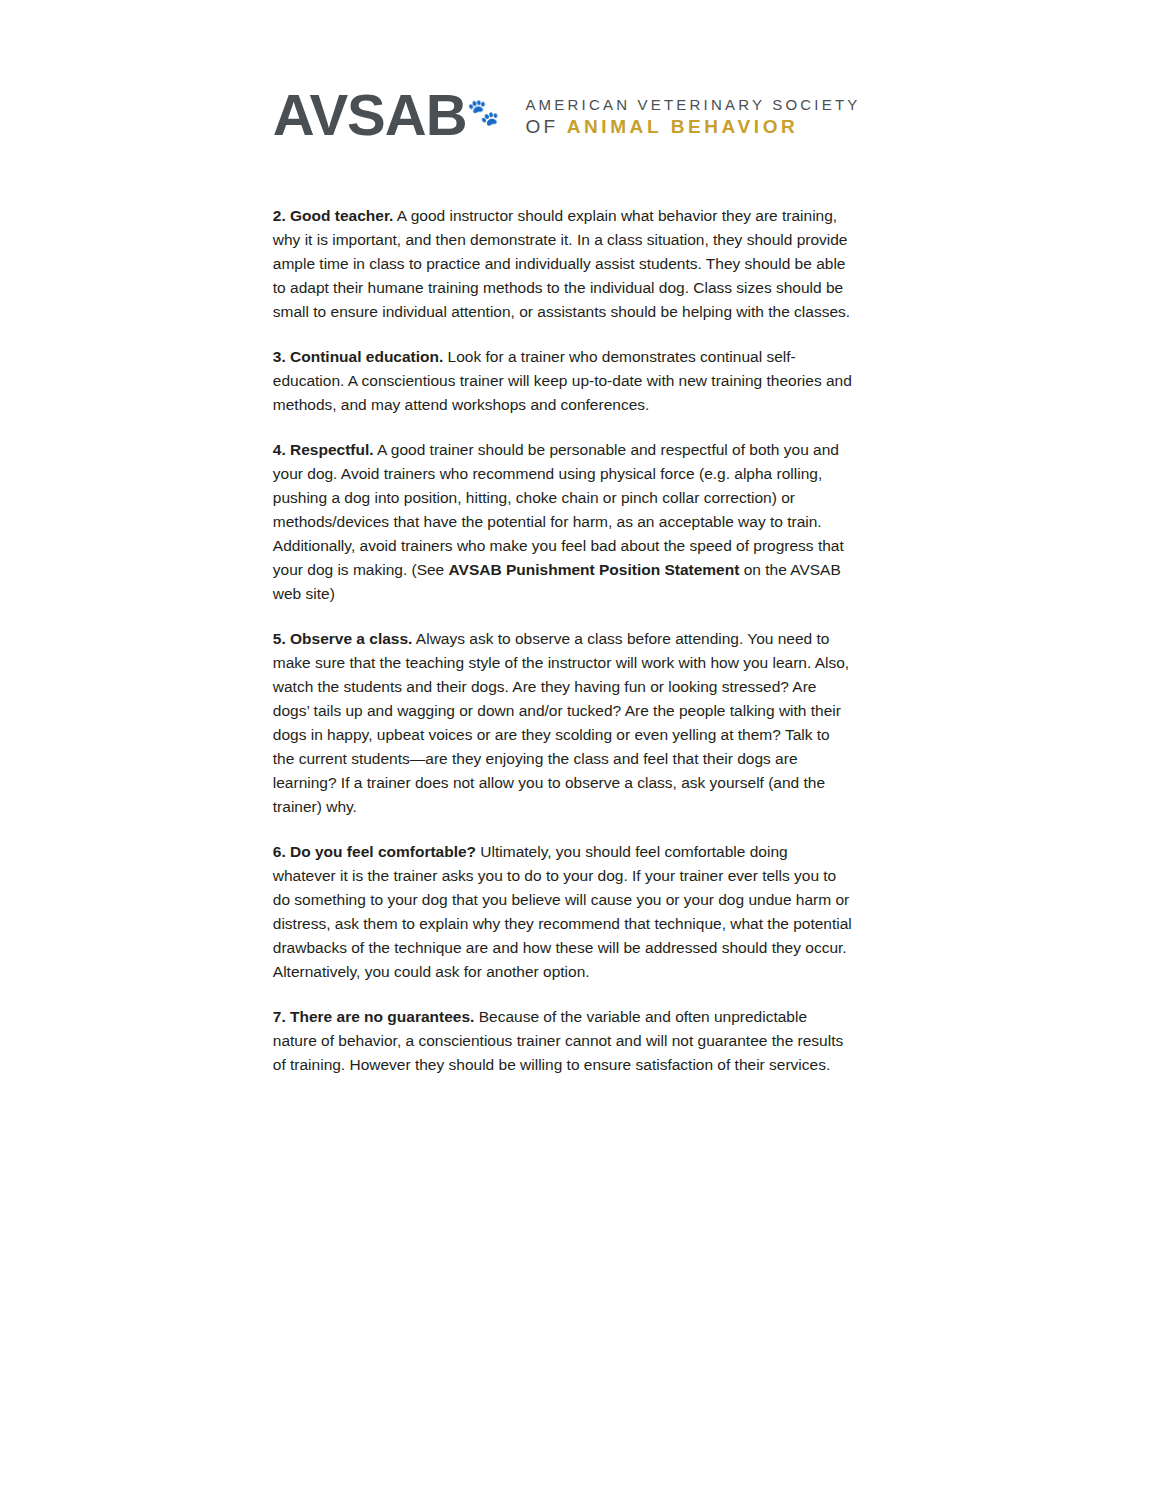AVSAB🐾
American Veterinary Society
of Animal Behavior
2. Good teacher. A good instructor should explain what behavior they are training, why it is important, and then demonstrate it. In a class situation, they should provide ample time in class to practice and individually assist students. They should be able to adapt their humane training methods to the individual dog. Class sizes should be small to ensure individual attention, or assistants should be helping with the classes.
3. Continual education. Look for a trainer who demonstrates continual self-education. A conscientious trainer will keep up-to-date with new training theories and methods, and may attend workshops and conferences.
4. Respectful. A good trainer should be personable and respectful of both you and your dog. Avoid trainers who recommend using physical force (e.g. alpha rolling, pushing a dog into position, hitting, choke chain or pinch collar correction) or methods/devices that have the potential for harm, as an acceptable way to train. Additionally, avoid trainers who make you feel bad about the speed of progress that your dog is making. (See AVSAB Punishment Position Statement on the AVSAB web site)
5. Observe a class. Always ask to observe a class before attending. You need to make sure that the teaching style of the instructor will work with how you learn. Also, watch the students and their dogs. Are they having fun or looking stressed? Are dogs’ tails up and wagging or down and/or tucked? Are the people talking with their dogs in happy, upbeat voices or are they scolding or even yelling at them? Talk to the current students—are they enjoying the class and feel that their dogs are learning? If a trainer does not allow you to observe a class, ask yourself (and the trainer) why.
6. Do you feel comfortable? Ultimately, you should feel comfortable doing whatever it is the trainer asks you to do to your dog. If your trainer ever tells you to do something to your dog that you believe will cause you or your dog undue harm or distress, ask them to explain why they recommend that technique, what the potential drawbacks of the technique are and how these will be addressed should they occur. Alternatively, you could ask for another option.
7. There are no guarantees. Because of the variable and often unpredictable nature of behavior, a conscientious trainer cannot and will not guarantee the results of training. However they should be willing to ensure satisfaction of their services.